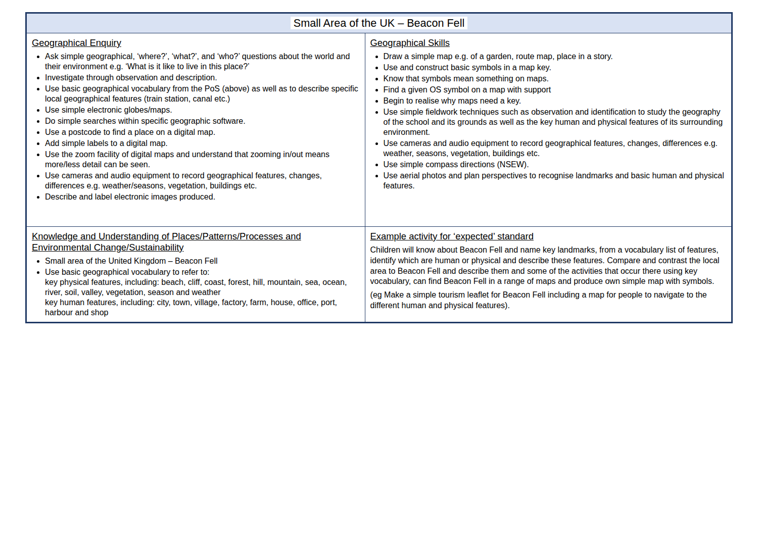| Small Area of the UK – Beacon Fell |
| Geographical Enquiry Ask simple geographical, ‘where?’, ‘what?’, and ‘who?’ questions about the world and their environment e.g. ‘What is it like to live in this place?’ Investigate through observation and description. Use basic geographical vocabulary from the PoS (above) as well as to describe specific local geographical features (train station, canal etc.) Use simple electronic globes/maps. Do simple searches within specific geographic software. Use a postcode to find a place on a digital map. Add simple labels to a digital map. Use the zoom facility of digital maps and understand that zooming in/out means more/less detail can be seen. Use cameras and audio equipment to record geographical features, changes, differences e.g. weather/seasons, vegetation, buildings etc. Describe and label electronic images produced. | Geographical Skills Draw a simple map e.g. of a garden, route map, place in a story. Use and construct basic symbols in a map key. Know that symbols mean something on maps. Find a given OS symbol on a map with support Begin to realise why maps need a key. Use simple fieldwork techniques such as observation and identification to study the geography of the school and its grounds as well as the key human and physical features of its surrounding environment. Use cameras and audio equipment to record geographical features, changes, differences e.g. weather, seasons, vegetation, buildings etc. Use simple compass directions (NSEW). Use aerial photos and plan perspectives to recognise landmarks and basic human and physical features. |
| Knowledge and Understanding of Places/Patterns/Processes and Environmental Change/Sustainability Small area of the United Kingdom – Beacon Fell Use basic geographical vocabulary to refer to: key physical features, including: beach, cliff, coast, forest, hill, mountain, sea, ocean, river, soil, valley, vegetation, season and weather key human features, including: city, town, village, factory, farm, house, office, port, harbour and shop | Example activity for ‘expected’ standard Children will know about Beacon Fell and name key landmarks, from a vocabulary list of features, identify which are human or physical and describe these features. Compare and contrast the local area to Beacon Fell and describe them and some of the activities that occur there using key vocabulary, can find Beacon Fell in a range of maps and produce own simple map with symbols. (eg Make a simple tourism leaflet for Beacon Fell including a map for people to navigate to the different human and physical features). |